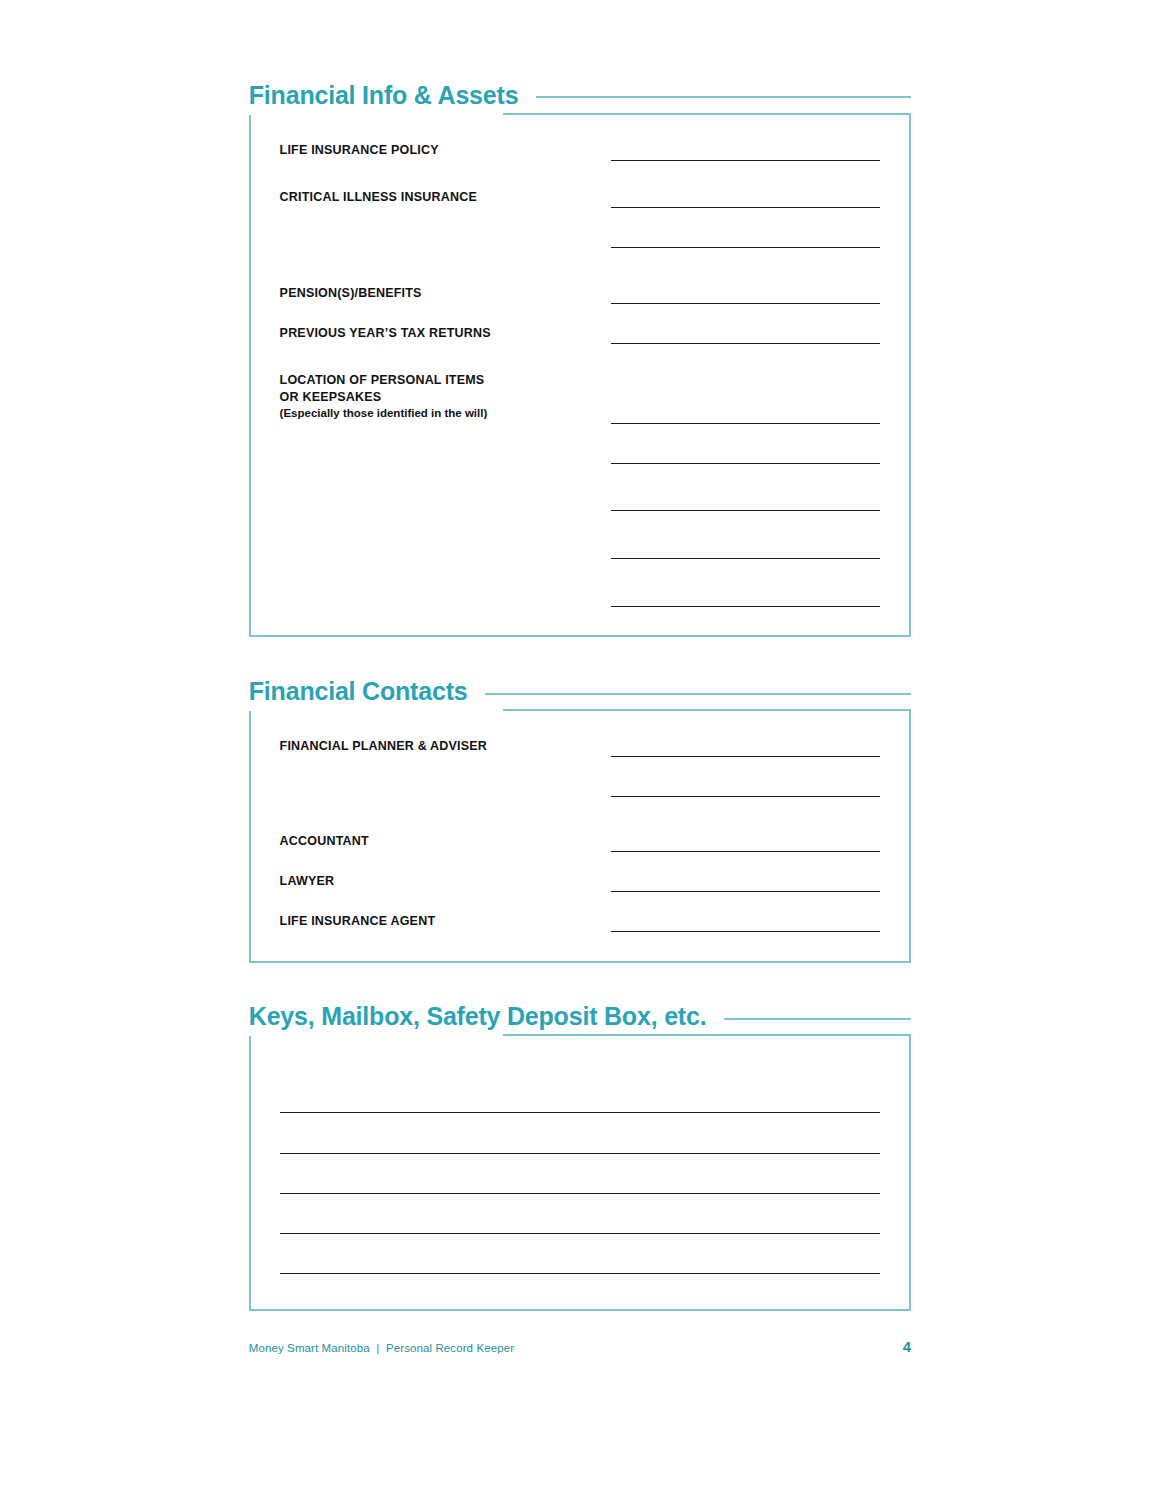Financial Info & Assets
Life Insurance Policy
Critical Illness Insurance
Pension(s)/Benefits
Previous Year’s Tax Returns
Location of Personal Items
or Keepsakes (Especially those identified in the will)
Financial Contacts
Financial Planner & Adviser
Accountant
Lawyer
Life Insurance Agent
Keys, Mailbox, Safety Deposit Box, etc.
Money Smart Manitoba | Personal Record Keeper
4